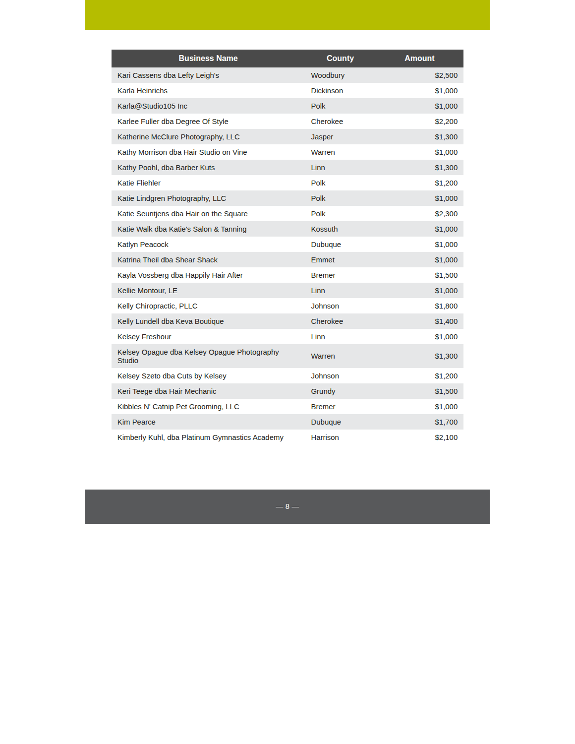| Business Name | County | Amount |
| --- | --- | --- |
| Kari Cassens dba Lefty Leigh's | Woodbury | $2,500 |
| Karla Heinrichs | Dickinson | $1,000 |
| Karla@Studio105 Inc | Polk | $1,000 |
| Karlee Fuller dba Degree Of Style | Cherokee | $2,200 |
| Katherine McClure Photography, LLC | Jasper | $1,300 |
| Kathy Morrison dba Hair Studio on Vine | Warren | $1,000 |
| Kathy Poohl, dba Barber Kuts | Linn | $1,300 |
| Katie Fliehler | Polk | $1,200 |
| Katie Lindgren Photography, LLC | Polk | $1,000 |
| Katie Seuntjens dba Hair on the Square | Polk | $2,300 |
| Katie Walk dba Katie's Salon & Tanning | Kossuth | $1,000 |
| Katlyn Peacock | Dubuque | $1,000 |
| Katrina Theil dba Shear Shack | Emmet | $1,000 |
| Kayla Vossberg dba Happily Hair After | Bremer | $1,500 |
| Kellie Montour, LE | Linn | $1,000 |
| Kelly Chiropractic, PLLC | Johnson | $1,800 |
| Kelly Lundell dba Keva Boutique | Cherokee | $1,400 |
| Kelsey Freshour | Linn | $1,000 |
| Kelsey Opague dba Kelsey Opague Photography Studio | Warren | $1,300 |
| Kelsey Szeto dba Cuts by Kelsey | Johnson | $1,200 |
| Keri Teege dba Hair Mechanic | Grundy | $1,500 |
| Kibbles N' Catnip Pet Grooming, LLC | Bremer | $1,000 |
| Kim Pearce | Dubuque | $1,700 |
| Kimberly Kuhl, dba Platinum Gymnastics Academy | Harrison | $2,100 |
— 8 —